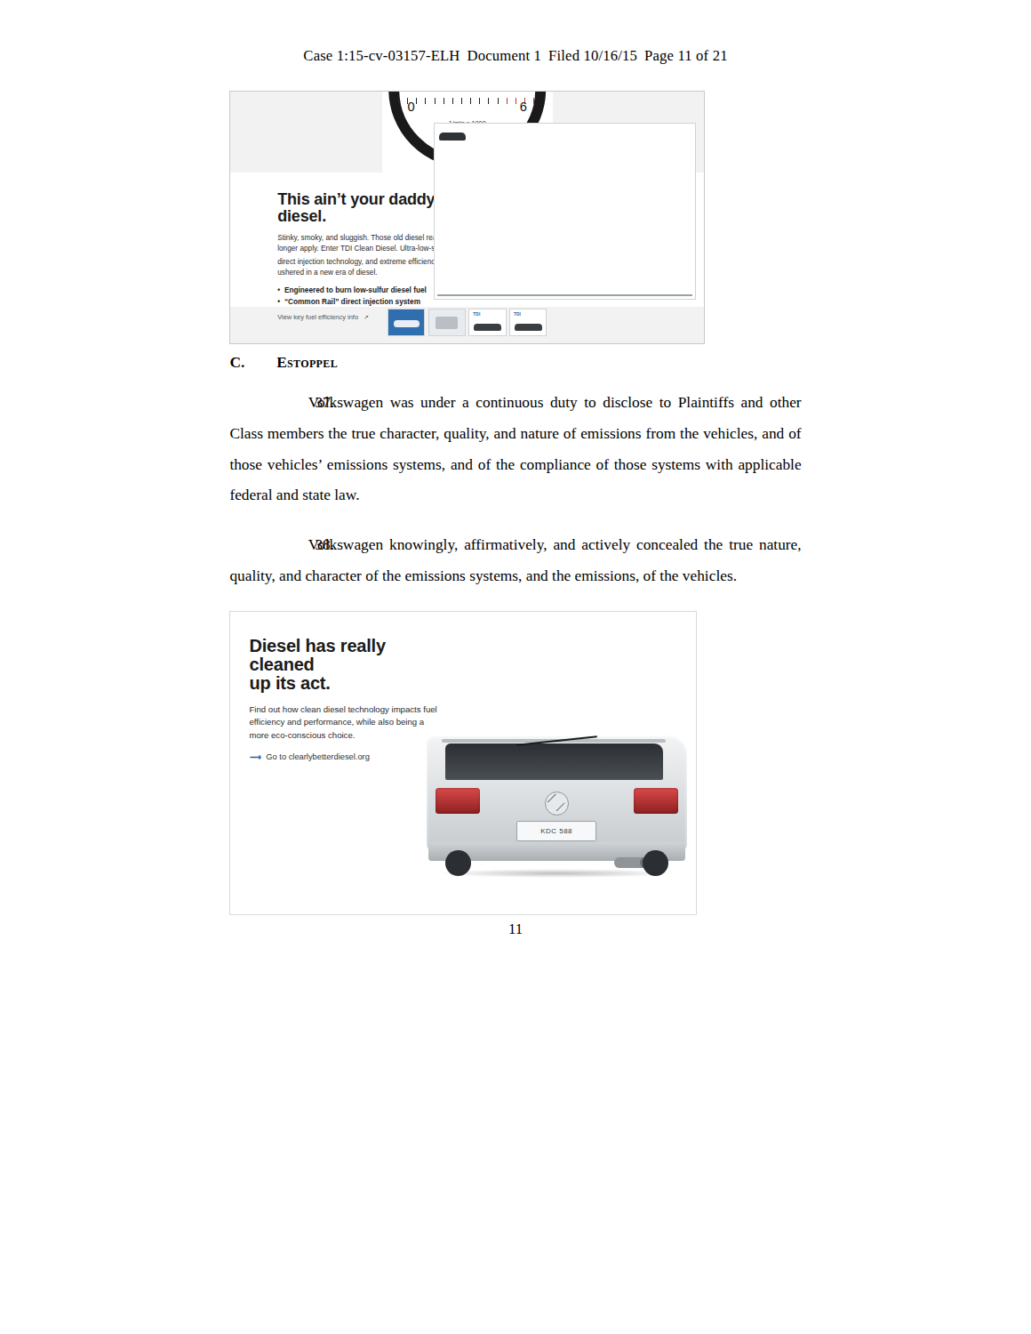Case 1:15-cv-03157-ELH Document 1 Filed 10/16/15 Page 11 of 21
0
6
1/min x 1000
This ain’t your daddy’s
diesel.
Stinky, smoky, and sluggish. Those old diesel realities no longer apply. Enter TDI Clean Diesel. Ultra-low-sulfur fuel, direct injection technology, and extreme efficiency.□ We’ve ushered in a new era of diesel.
Engineered to burn low-sulfur diesel fuel
“Common Rail” direct injection system
View key fuel efficiency info ↗
TDI
TDI
TDI
C. Estoppel
37. Volkswagen was under a continuous duty to disclose to Plaintiffs and other Class members the true character, quality, and nature of emissions from the vehicles, and of those vehicles’ emissions systems, and of the compliance of those systems with applicable federal and state law.
38. Volkswagen knowingly, affirmatively, and actively concealed the true nature, quality, and character of the emissions systems, and the emissions, of the vehicles.
Diesel has really cleaned
up its act.
Find out how clean diesel technology impacts fuel efficiency and performance, while also being a more eco-conscious choice.
⟶Go to clearlybetterdiesel.org
KDC 588
11